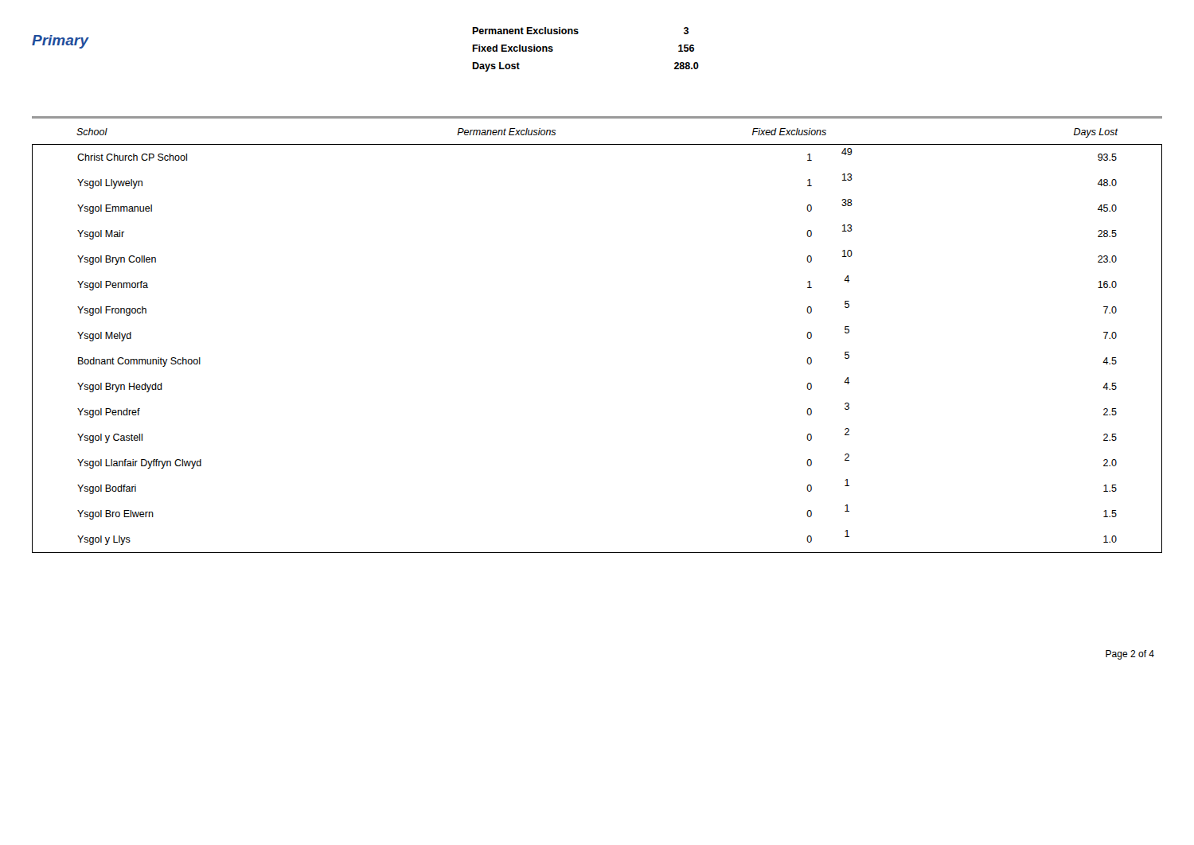Primary
| Permanent Exclusions | 3 |
| Fixed Exclusions | 156 |
| Days Lost | 288.0 |
| School | Permanent Exclusions | Fixed Exclusions | Days Lost |
| --- | --- | --- | --- |
| Christ Church CP School | 1 | 49 | 93.5 |
| Ysgol Llywelyn | 1 | 13 | 48.0 |
| Ysgol Emmanuel | 0 | 38 | 45.0 |
| Ysgol Mair | 0 | 13 | 28.5 |
| Ysgol Bryn Collen | 0 | 10 | 23.0 |
| Ysgol Penmorfa | 1 | 4 | 16.0 |
| Ysgol Frongoch | 0 | 5 | 7.0 |
| Ysgol Melyd | 0 | 5 | 7.0 |
| Bodnant Community School | 0 | 5 | 4.5 |
| Ysgol Bryn Hedydd | 0 | 4 | 4.5 |
| Ysgol Pendref | 0 | 3 | 2.5 |
| Ysgol y Castell | 0 | 2 | 2.5 |
| Ysgol Llanfair Dyffryn Clwyd | 0 | 2 | 2.0 |
| Ysgol Bodfari | 0 | 1 | 1.5 |
| Ysgol Bro Elwern | 0 | 1 | 1.5 |
| Ysgol y Llys | 0 | 1 | 1.0 |
Page 2 of 4